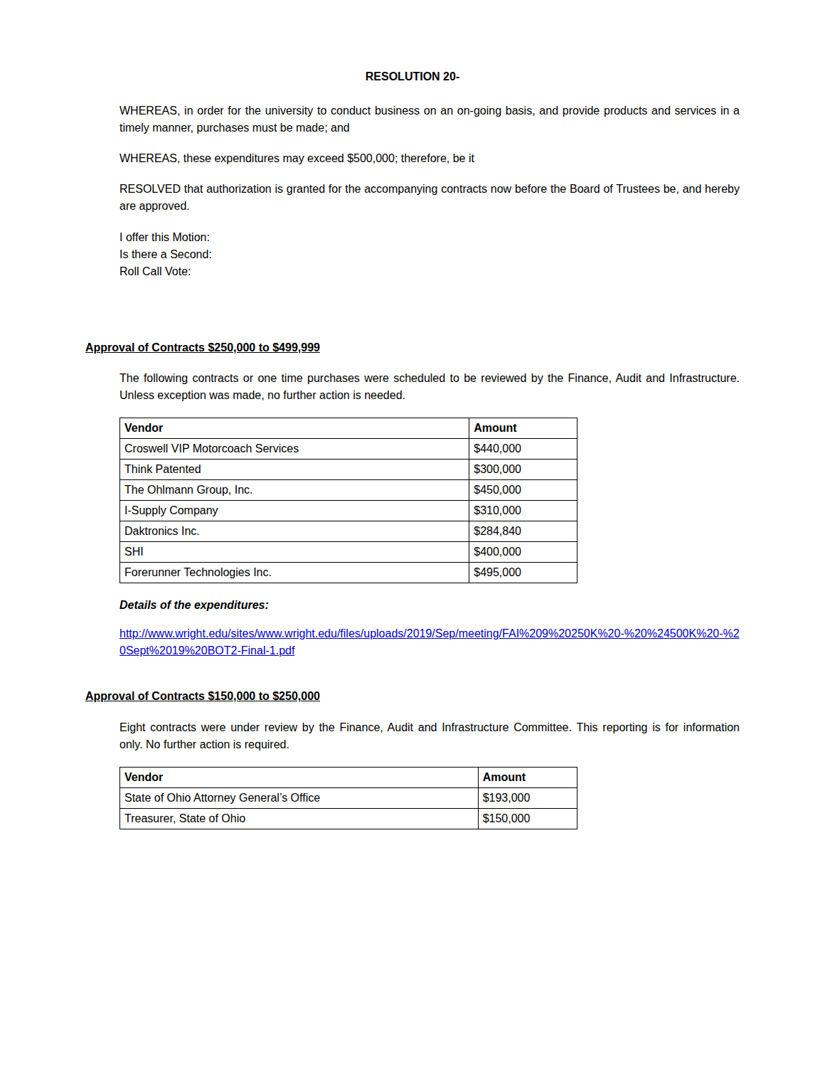RESOLUTION 20-
WHEREAS, in order for the university to conduct business on an on-going basis, and provide products and services in a timely manner, purchases must be made; and
WHEREAS, these expenditures may exceed $500,000; therefore, be it
RESOLVED that authorization is granted for the accompanying contracts now before the Board of Trustees be, and hereby are approved.
I offer this Motion:
Is there a Second:
Roll Call Vote:
Approval of Contracts $250,000 to $499,999
The following contracts or one time purchases were scheduled to be reviewed by the Finance, Audit and Infrastructure. Unless exception was made, no further action is needed.
| Vendor | Amount |
| --- | --- |
| Croswell VIP Motorcoach Services | $440,000 |
| Think Patented | $300,000 |
| The Ohlmann Group, Inc. | $450,000 |
| I-Supply Company | $310,000 |
| Daktronics Inc. | $284,840 |
| SHI | $400,000 |
| Forerunner Technologies Inc. | $495,000 |
Details of the expenditures:
http://www.wright.edu/sites/www.wright.edu/files/uploads/2019/Sep/meeting/FAI%209%20250K%20-%20%24500K%20-%20Sept%2019%20BOT2-Final-1.pdf
Approval of Contracts $150,000 to $250,000
Eight contracts were under review by the Finance, Audit and Infrastructure Committee. This reporting is for information only. No further action is required.
| Vendor | Amount |
| --- | --- |
| State of Ohio Attorney General’s Office | $193,000 |
| Treasurer, State of Ohio | $150,000 |